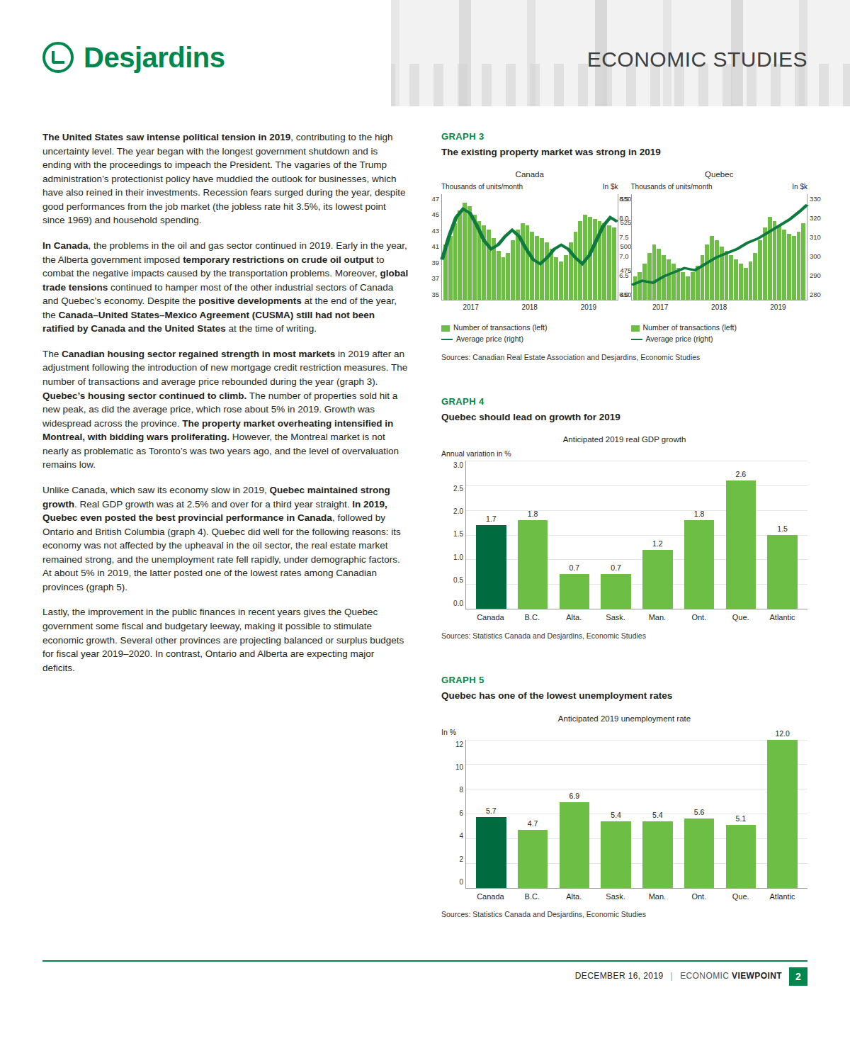Desjardins
ECONOMIC STUDIES
The United States saw intense political tension in 2019, contributing to the high uncertainty level. The year began with the longest government shutdown and is ending with the proceedings to impeach the President. The vagaries of the Trump administration’s protectionist policy have muddied the outlook for businesses, which have also reined in their investments. Recession fears surged during the year, despite good performances from the job market (the jobless rate hit 3.5%, its lowest point since 1969) and household spending.
In Canada, the problems in the oil and gas sector continued in 2019. Early in the year, the Alberta government imposed temporary restrictions on crude oil output to combat the negative impacts caused by the transportation problems. Moreover, global trade tensions continued to hamper most of the other industrial sectors of Canada and Quebec’s economy. Despite the positive developments at the end of the year, the Canada–United States–Mexico Agreement (CUSMA) still had not been ratified by Canada and the United States at the time of writing.
The Canadian housing sector regained strength in most markets in 2019 after an adjustment following the introduction of new mortgage credit restriction measures. The number of transactions and average price rebounded during the year (graph 3). Quebec’s housing sector continued to climb. The number of properties sold hit a new peak, as did the average price, which rose about 5% in 2019. Growth was widespread across the province. The property market overheating intensified in Montreal, with bidding wars proliferating. However, the Montreal market is not nearly as problematic as Toronto’s was two years ago, and the level of overvaluation remains low.
Unlike Canada, which saw its economy slow in 2019, Quebec maintained strong growth. Real GDP growth was at 2.5% and over for a third year straight. In 2019, Quebec even posted the best provincial performance in Canada, followed by Ontario and British Columbia (graph 4). Quebec did well for the following reasons: its economy was not affected by the upheaval in the oil sector, the real estate market remained strong, and the unemployment rate fell rapidly, under demographic factors. At about 5% in 2019, the latter posted one of the lowest rates among Canadian provinces (graph 5).
Lastly, the improvement in the public finances in recent years gives the Quebec government some fiscal and budgetary leeway, making it possible to stimulate economic growth. Several other provinces are projecting balanced or surplus budgets for fiscal year 2019–2020. In contrast, Ontario and Alberta are expecting major deficits.
GRAPH 3
The existing property market was strong in 2019
Canada
Thousands of units/month In $k
47454341393735
550525500475450
201720182019
Quebec
Thousands of units/month In $k
8.58.07.57.06.56.0
330320310300290280
201720182019
Number of transactions (left)
Average price (right)
Number of transactions (left)
Average price (right)
Sources: Canadian Real Estate Association and Desjardins, Economic Studies
GRAPH 4
Quebec should lead on growth for 2019
Anticipated 2019 real GDP growth
Annual variation in %
3.02.52.01.51.00.50.0
1.7
1.8
0.7
0.7
1.2
1.8
2.6
1.5
Canada B.C. Alta. Sask. Man. Ont. Que. Atlantic
Sources: Statistics Canada and Desjardins, Economic Studies
GRAPH 5
Quebec has one of the lowest unemployment rates
Anticipated 2019 unemployment rate
In %
121086420
5.7
4.7
6.9
5.4
5.4
5.6
5.1
12.0
Canada B.C. Alta. Sask. Man. Ont. Que. Atlantic
Sources: Statistics Canada and Desjardins, Economic Studies
DECEMBER 16, 2019 | ECONOMIC VIEWPOINT 2